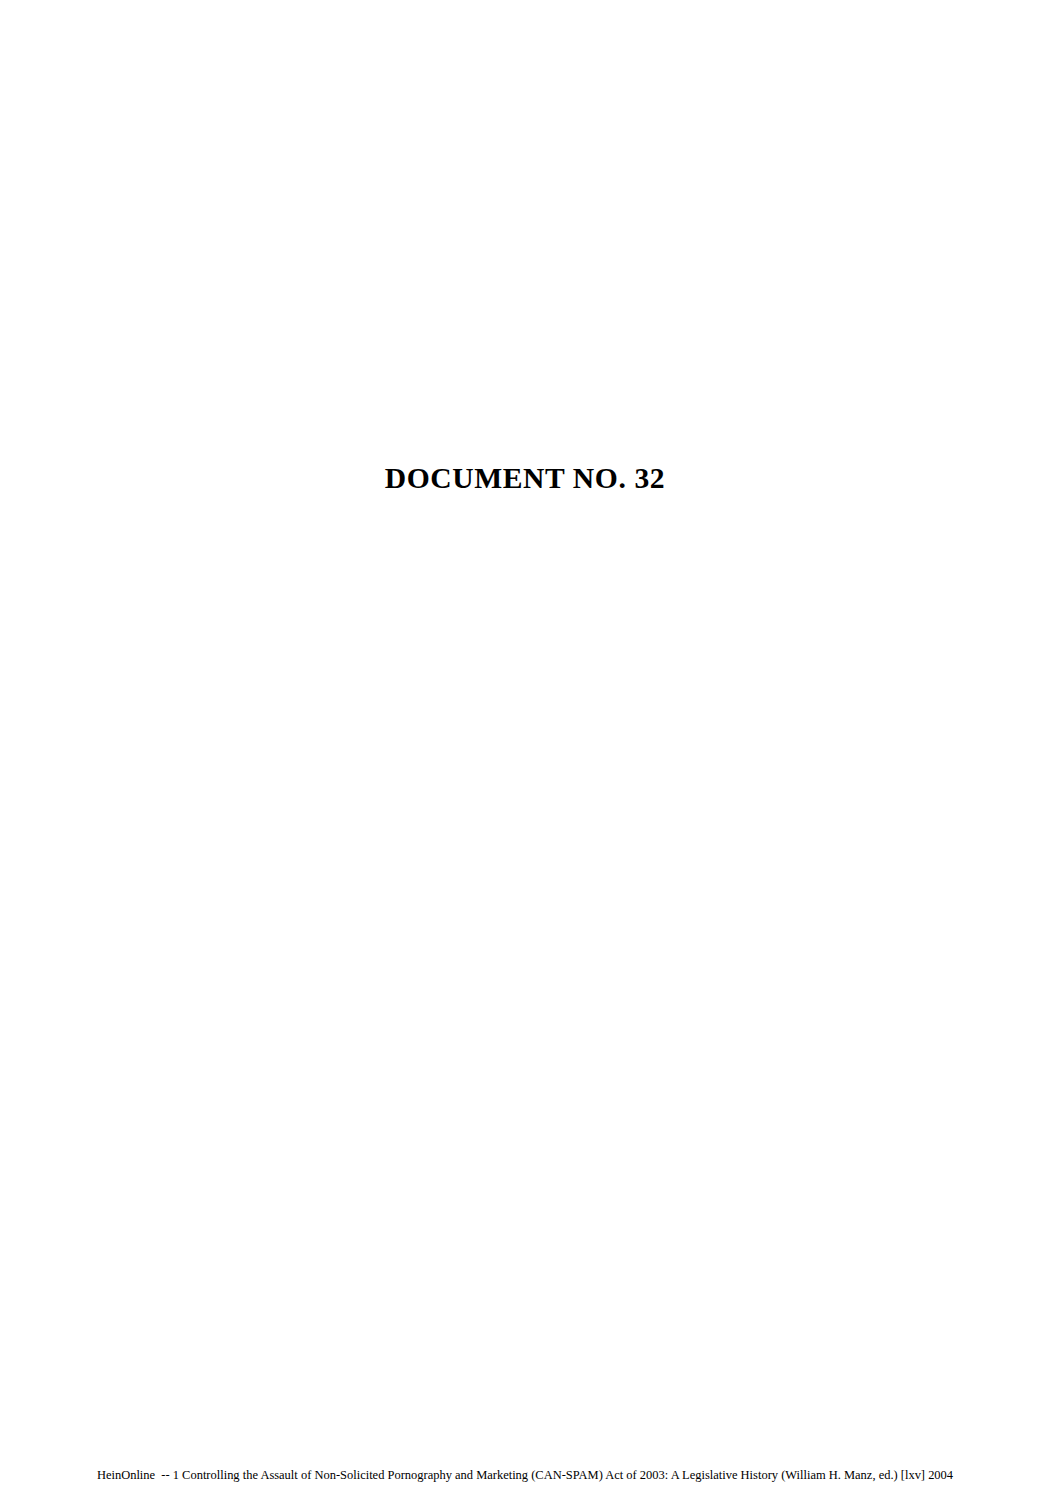DOCUMENT NO. 32
HeinOnline -- 1 Controlling the Assault of Non-Solicited Pornography and Marketing (CAN-SPAM) Act of 2003: A Legislative History (William H. Manz, ed.) [lxv] 2004